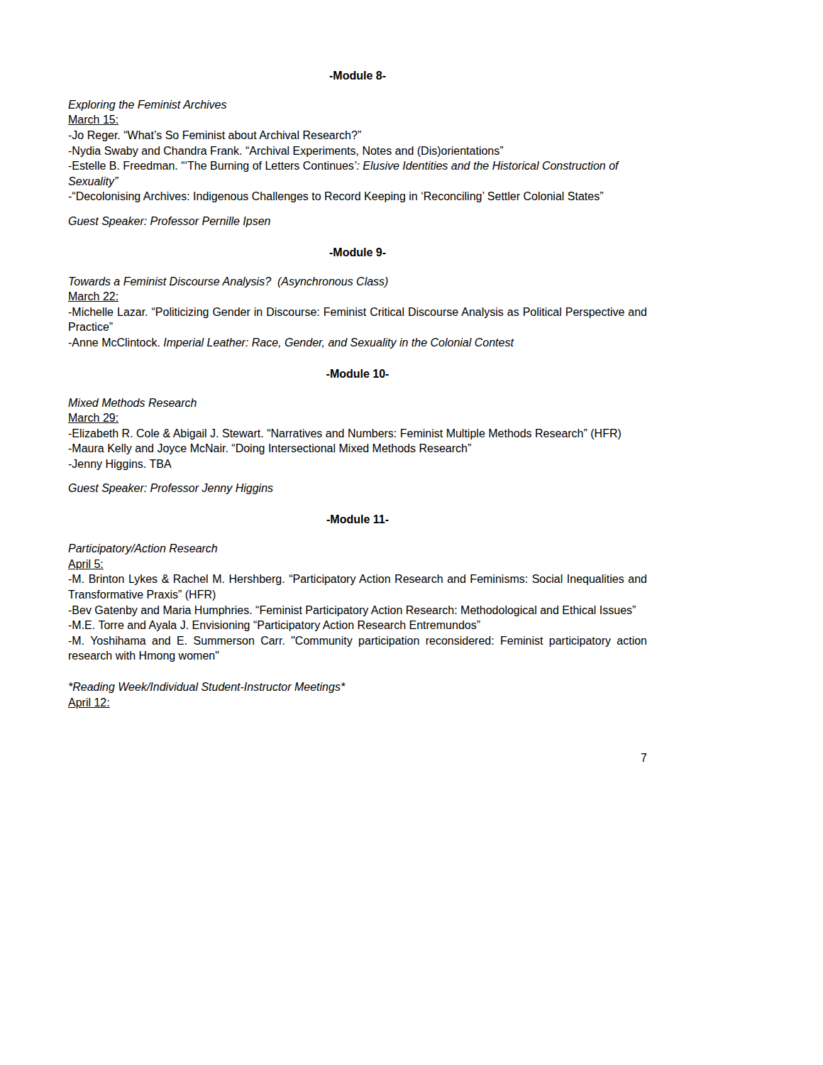-Module 8-
Exploring the Feminist Archives
March 15:
Jo Reger. “What’s So Feminist about Archival Research?”
Nydia Swaby and Chandra Frank. “Archival Experiments, Notes and (Dis)orientations”
Estelle B. Freedman. “‘The Burning of Letters Continues’: Elusive Identities and the Historical Construction of Sexuality”
“Decolonising Archives: Indigenous Challenges to Record Keeping in ‘Reconciling’ Settler Colonial States”
Guest Speaker: Professor Pernille Ipsen
-Module 9-
Towards a Feminist Discourse Analysis? (Asynchronous Class)
March 22:
Michelle Lazar. “Politicizing Gender in Discourse: Feminist Critical Discourse Analysis as Political Perspective and Practice”
Anne McClintock. Imperial Leather: Race, Gender, and Sexuality in the Colonial Contest
-Module 10-
Mixed Methods Research
March 29:
Elizabeth R. Cole & Abigail J. Stewart. “Narratives and Numbers: Feminist Multiple Methods Research” (HFR)
Maura Kelly and Joyce McNair. “Doing Intersectional Mixed Methods Research”
Jenny Higgins. TBA
Guest Speaker: Professor Jenny Higgins
-Module 11-
Participatory/Action Research
April 5:
M. Brinton Lykes & Rachel M. Hershberg. “Participatory Action Research and Feminisms: Social Inequalities and Transformative Praxis” (HFR)
Bev Gatenby and Maria Humphries. “Feminist Participatory Action Research: Methodological and Ethical Issues”
M.E. Torre and Ayala J. Envisioning “Participatory Action Research Entremundos”
M. Yoshihama and E. Summerson Carr. "Community participation reconsidered: Feminist participatory action research with Hmong women"
*Reading Week/Individual Student-Instructor Meetings*
April 12:
7